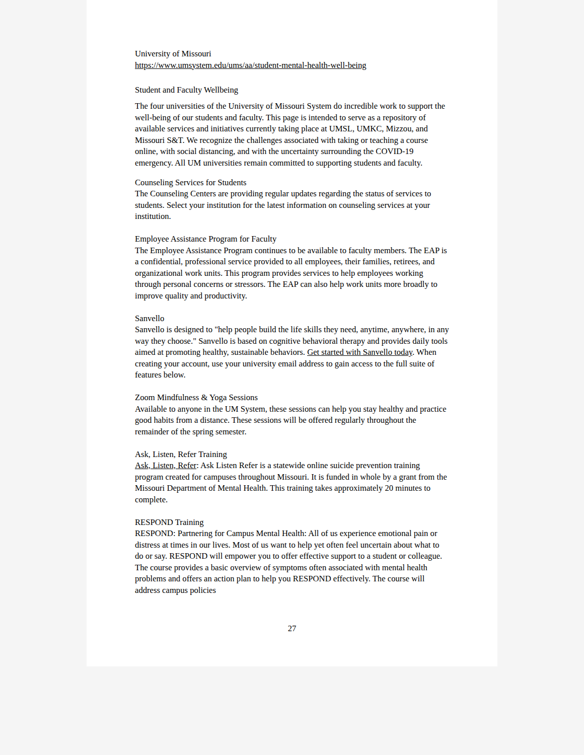University of Missouri
https://www.umsystem.edu/ums/aa/student-mental-health-well-being
Student and Faculty Wellbeing
The four universities of the University of Missouri System do incredible work to support the well-being of our students and faculty. This page is intended to serve as a repository of available services and initiatives currently taking place at UMSL, UMKC, Mizzou, and Missouri S&T. We recognize the challenges associated with taking or teaching a course online, with social distancing, and with the uncertainty surrounding the COVID-19 emergency. All UM universities remain committed to supporting students and faculty.
Counseling Services for Students
The Counseling Centers are providing regular updates regarding the status of services to students. Select your institution for the latest information on counseling services at your institution.
Employee Assistance Program for Faculty
The Employee Assistance Program continues to be available to faculty members. The EAP is a confidential, professional service provided to all employees, their families, retirees, and organizational work units. This program provides services to help employees working through personal concerns or stressors. The EAP can also help work units more broadly to improve quality and productivity.
Sanvello
Sanvello is designed to "help people build the life skills they need, anytime, anywhere, in any way they choose." Sanvello is based on cognitive behavioral therapy and provides daily tools aimed at promoting healthy, sustainable behaviors. Get started with Sanvello today. When creating your account, use your university email address to gain access to the full suite of features below.
Zoom Mindfulness & Yoga Sessions
Available to anyone in the UM System, these sessions can help you stay healthy and practice good habits from a distance. These sessions will be offered regularly throughout the remainder of the spring semester.
Ask, Listen, Refer Training
Ask, Listen, Refer: Ask Listen Refer is a statewide online suicide prevention training program created for campuses throughout Missouri. It is funded in whole by a grant from the Missouri Department of Mental Health. This training takes approximately 20 minutes to complete.
RESPOND Training
RESPOND: Partnering for Campus Mental Health: All of us experience emotional pain or distress at times in our lives. Most of us want to help yet often feel uncertain about what to do or say. RESPOND will empower you to offer effective support to a student or colleague. The course provides a basic overview of symptoms often associated with mental health problems and offers an action plan to help you RESPOND effectively. The course will address campus policies
27